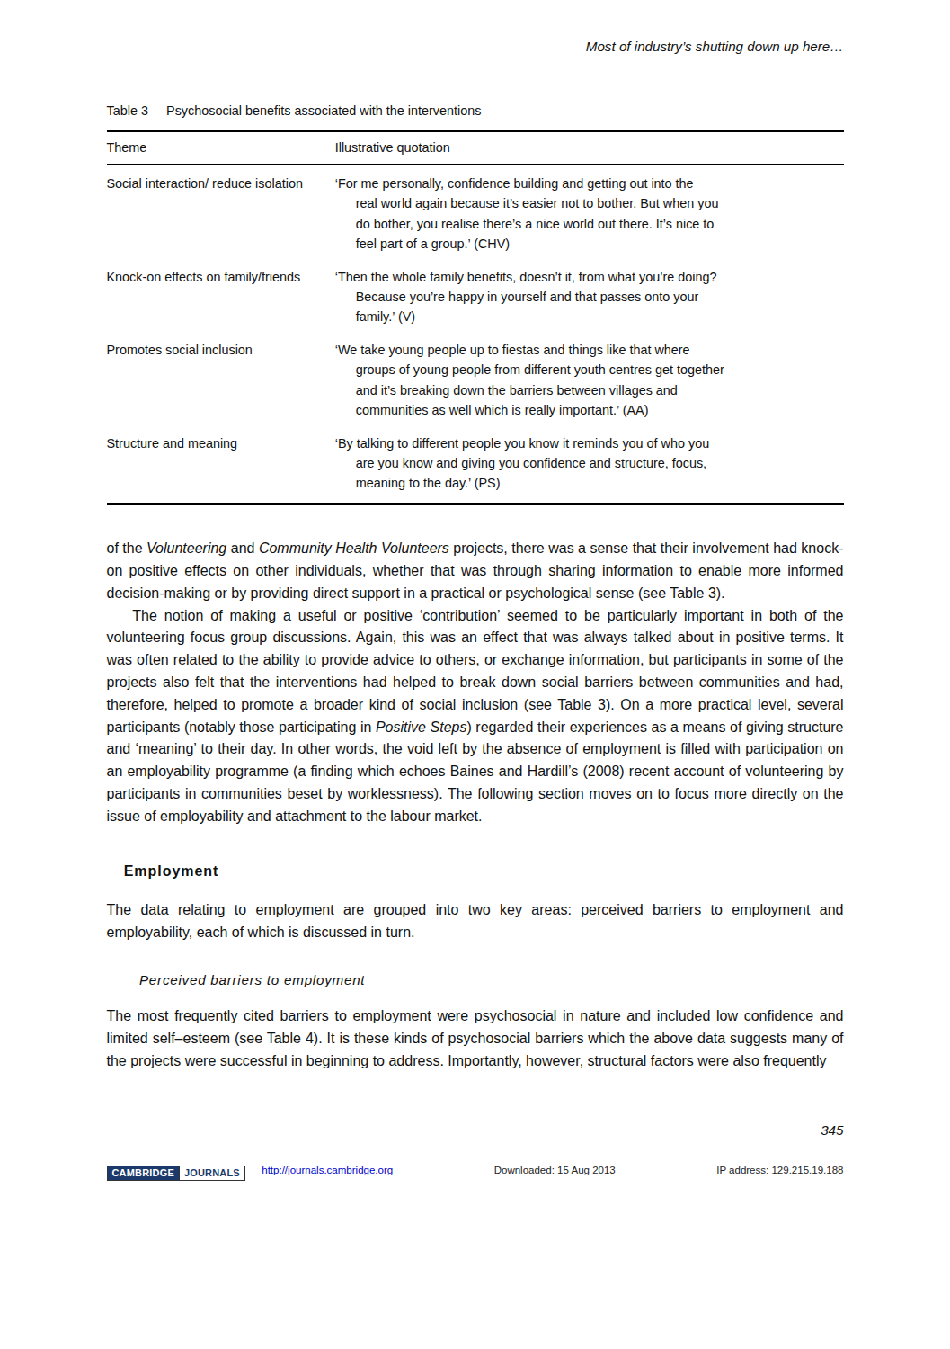Most of industry’s shutting down up here…
Table 3 Psychosocial benefits associated with the interventions
| Theme | Illustrative quotation |
| --- | --- |
| Social interaction/ reduce isolation | ‘For me personally, confidence building and getting out into the real world again because it’s easier not to bother. But when you do bother, you realise there’s a nice world out there. It’s nice to feel part of a group.’ (CHV) |
| Knock-on effects on family/friends | ‘Then the whole family benefits, doesn’t it, from what you’re doing? Because you’re happy in yourself and that passes onto your family.’ (V) |
| Promotes social inclusion | ‘We take young people up to fiestas and things like that where groups of young people from different youth centres get together and it’s breaking down the barriers between villages and communities as well which is really important.’ (AA) |
| Structure and meaning | ‘By talking to different people you know it reminds you of who you are you know and giving you confidence and structure, focus, meaning to the day.’ (PS) |
of the Volunteering and Community Health Volunteers projects, there was a sense that their involvement had knock-on positive effects on other individuals, whether that was through sharing information to enable more informed decision-making or by providing direct support in a practical or psychological sense (see Table 3).
The notion of making a useful or positive ‘contribution’ seemed to be particularly important in both of the volunteering focus group discussions. Again, this was an effect that was always talked about in positive terms. It was often related to the ability to provide advice to others, or exchange information, but participants in some of the projects also felt that the interventions had helped to break down social barriers between communities and had, therefore, helped to promote a broader kind of social inclusion (see Table 3). On a more practical level, several participants (notably those participating in Positive Steps) regarded their experiences as a means of giving structure and ‘meaning’ to their day. In other words, the void left by the absence of employment is filled with participation on an employability programme (a finding which echoes Baines and Hardill’s (2008) recent account of volunteering by participants in communities beset by worklessness). The following section moves on to focus more directly on the issue of employability and attachment to the labour market.
Employment
The data relating to employment are grouped into two key areas: perceived barriers to employment and employability, each of which is discussed in turn.
Perceived barriers to employment
The most frequently cited barriers to employment were psychosocial in nature and included low confidence and limited self–esteem (see Table 4). It is these kinds of psychosocial barriers which the above data suggests many of the projects were successful in beginning to address. Importantly, however, structural factors were also frequently
345
CAMBRIDGE JOURNALS
http://journals.cambridge.org Downloaded: 15 Aug 2013 IP address: 129.215.19.188